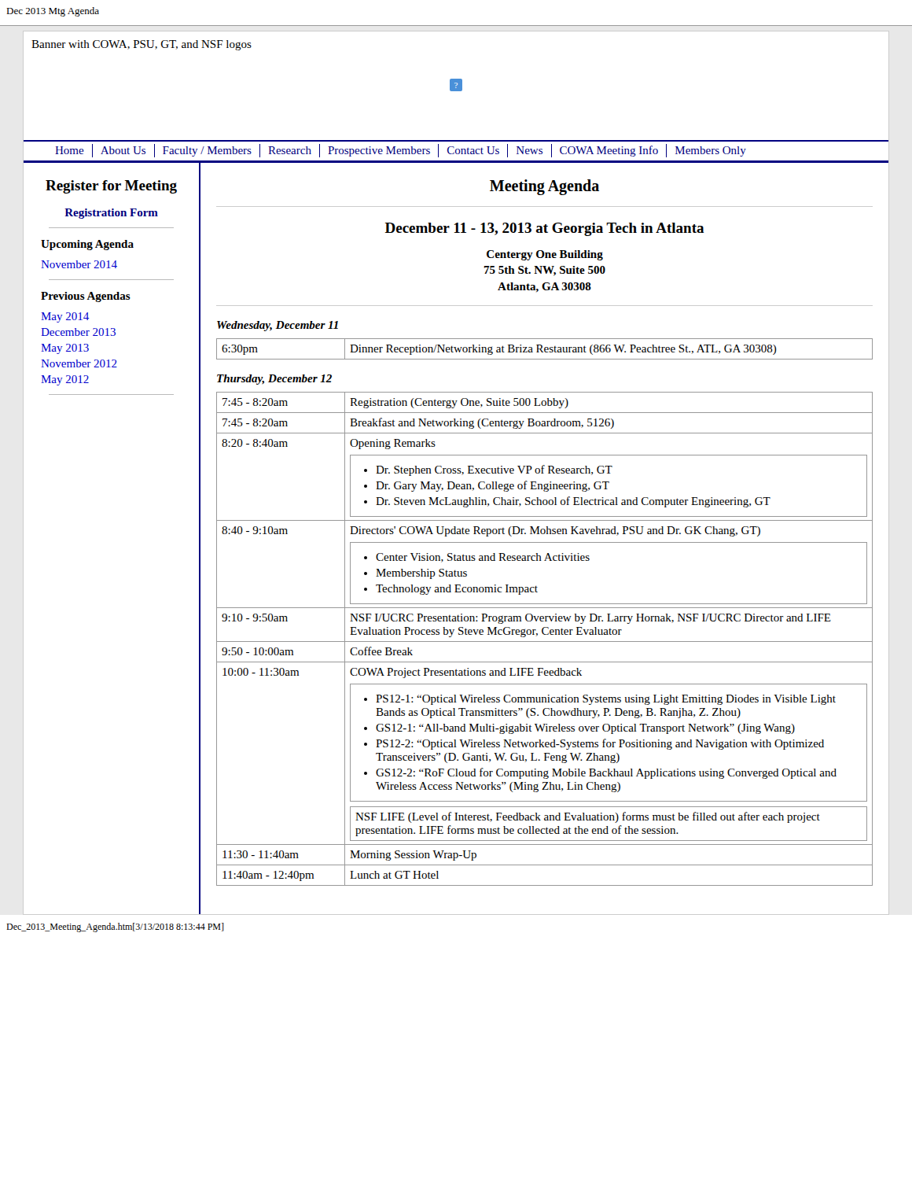Dec 2013 Mtg Agenda
Banner with COWA, PSU, GT, and NSF logos ?
Home
About Us
Faculty / Members
Research
Prospective Members
Contact Us
News
COWA Meeting Info
Members Only
Register for Meeting
Registration Form
Upcoming Agenda
November 2014
Previous Agendas
May 2014
December 2013
May 2013
November 2012
May 2012
Meeting Agenda
December 11 - 13, 2013 at Georgia Tech in Atlanta
Centergy One Building
75 5th St. NW, Suite 500
Atlanta, GA 30308
Wednesday, December 11
| 6:30pm | Dinner Reception/Networking at Briza Restaurant (866 W. Peachtree St., ATL, GA 30308) |
Thursday, December 12
| 7:45 - 8:20am | Registration (Centergy One, Suite 500 Lobby) |
| 7:45 - 8:20am | Breakfast and Networking (Centergy Boardroom, 5126) |
| 8:20 - 8:40am | Opening Remarks Dr. Stephen Cross, Executive VP of Research, GT Dr. Gary May, Dean, College of Engineering, GT Dr. Steven McLaughlin, Chair, School of Electrical and Computer Engineering, GT |
| 8:40 - 9:10am | Directors' COWA Update Report (Dr. Mohsen Kavehrad, PSU and Dr. GK Chang, GT) Center Vision, Status and Research Activities Membership Status Technology and Economic Impact |
| 9:10 - 9:50am | NSF I/UCRC Presentation: Program Overview by Dr. Larry Hornak, NSF I/UCRC Director and LIFE Evaluation Process by Steve McGregor, Center Evaluator |
| 9:50 - 10:00am | Coffee Break |
| 10:00 - 11:30am | COWA Project Presentations and LIFE Feedback PS12-1: “Optical Wireless Communication Systems using Light Emitting Diodes in Visible Light Bands as Optical Transmitters” (S. Chowdhury, P. Deng, B. Ranjha, Z. Zhou) GS12-1: “All-band Multi-gigabit Wireless over Optical Transport Network” (Jing Wang) PS12-2: “Optical Wireless Networked-Systems for Positioning and Navigation with Optimized Transceivers” (D. Ganti, W. Gu, L. Feng W. Zhang) GS12-2: “RoF Cloud for Computing Mobile Backhaul Applications using Converged Optical and Wireless Access Networks” (Ming Zhu, Lin Cheng) NSF LIFE (Level of Interest, Feedback and Evaluation) forms must be filled out after each project presentation. LIFE forms must be collected at the end of the session. |
| 11:30 - 11:40am | Morning Session Wrap-Up |
| 11:40am - 12:40pm | Lunch at GT Hotel |
Dec_2013_Meeting_Agenda.htm[3/13/2018 8:13:44 PM]